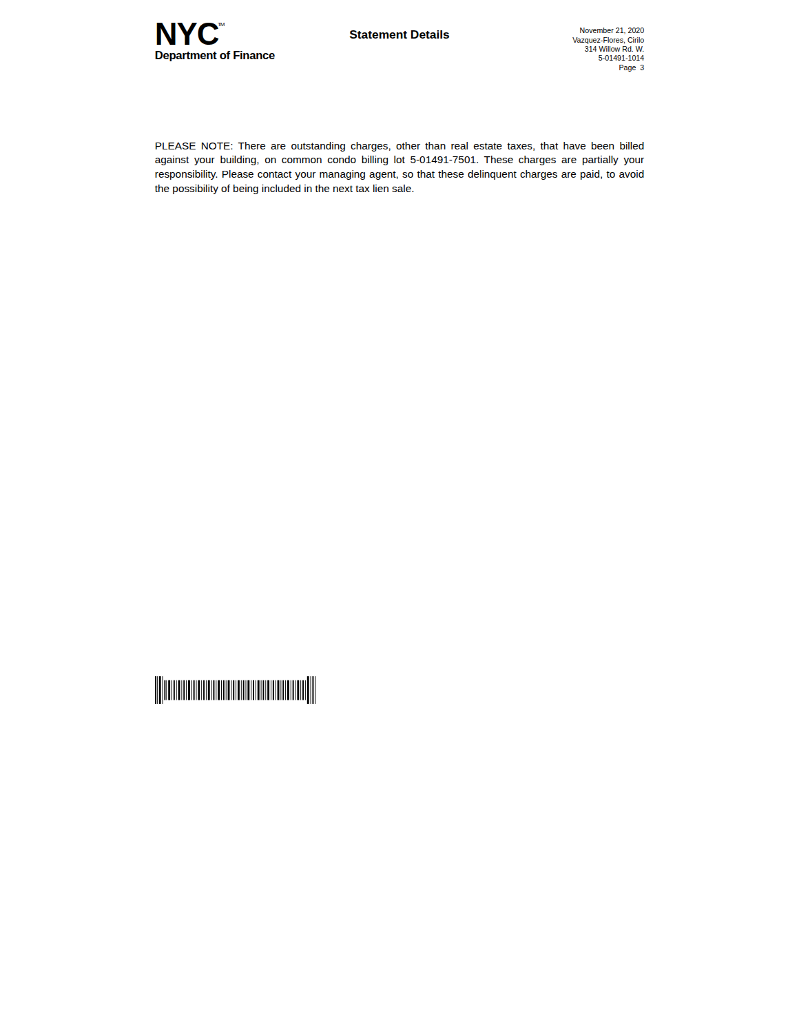NYCTM
Department of Finance
Statement Details
November 21, 2020
Vazquez-Flores, Cirilo
314 Willow Rd. W.
5-01491-1014
Page 3
PLEASE NOTE: There are outstanding charges, other than real estate taxes, that have been billed against your building, on common condo billing lot 5-01491-7501. These charges are partially your responsibility. Please contact your managing agent, so that these delinquent charges are paid, to avoid the possibility of being included in the next tax lien sale.